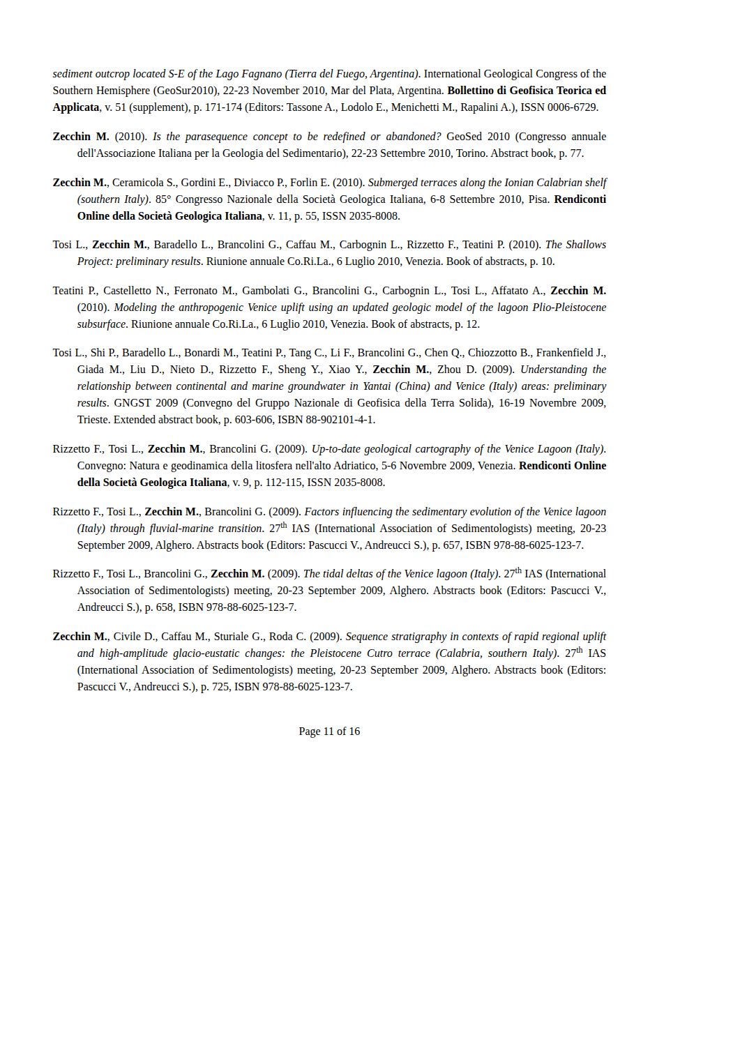sediment outcrop located S-E of the Lago Fagnano (Tierra del Fuego, Argentina). International Geological Congress of the Southern Hemisphere (GeoSur2010), 22-23 November 2010, Mar del Plata, Argentina. Bollettino di Geofisica Teorica ed Applicata, v. 51 (supplement), p. 171-174 (Editors: Tassone A., Lodolo E., Menichetti M., Rapalini A.), ISSN 0006-6729.
Zecchin M. (2010). Is the parasequence concept to be redefined or abandoned? GeoSed 2010 (Congresso annuale dell'Associazione Italiana per la Geologia del Sedimentario), 22-23 Settembre 2010, Torino. Abstract book, p. 77.
Zecchin M., Ceramicola S., Gordini E., Diviacco P., Forlin E. (2010). Submerged terraces along the Ionian Calabrian shelf (southern Italy). 85° Congresso Nazionale della Società Geologica Italiana, 6-8 Settembre 2010, Pisa. Rendiconti Online della Società Geologica Italiana, v. 11, p. 55, ISSN 2035-8008.
Tosi L., Zecchin M., Baradello L., Brancolini G., Caffau M., Carbognin L., Rizzetto F., Teatini P. (2010). The Shallows Project: preliminary results. Riunione annuale Co.Ri.La., 6 Luglio 2010, Venezia. Book of abstracts, p. 10.
Teatini P., Castelletto N., Ferronato M., Gambolati G., Brancolini G., Carbognin L., Tosi L., Affatato A., Zecchin M. (2010). Modeling the anthropogenic Venice uplift using an updated geologic model of the lagoon Plio-Pleistocene subsurface. Riunione annuale Co.Ri.La., 6 Luglio 2010, Venezia. Book of abstracts, p. 12.
Tosi L., Shi P., Baradello L., Bonardi M., Teatini P., Tang C., Li F., Brancolini G., Chen Q., Chiozzotto B., Frankenfield J., Giada M., Liu D., Nieto D., Rizzetto F., Sheng Y., Xiao Y., Zecchin M., Zhou D. (2009). Understanding the relationship between continental and marine groundwater in Yantai (China) and Venice (Italy) areas: preliminary results. GNGST 2009 (Convegno del Gruppo Nazionale di Geofisica della Terra Solida), 16-19 Novembre 2009, Trieste. Extended abstract book, p. 603-606, ISBN 88-902101-4-1.
Rizzetto F., Tosi L., Zecchin M., Brancolini G. (2009). Up-to-date geological cartography of the Venice Lagoon (Italy). Convegno: Natura e geodinamica della litosfera nell'alto Adriatico, 5-6 Novembre 2009, Venezia. Rendiconti Online della Società Geologica Italiana, v. 9, p. 112-115, ISSN 2035-8008.
Rizzetto F., Tosi L., Zecchin M., Brancolini G. (2009). Factors influencing the sedimentary evolution of the Venice lagoon (Italy) through fluvial-marine transition. 27th IAS (International Association of Sedimentologists) meeting, 20-23 September 2009, Alghero. Abstracts book (Editors: Pascucci V., Andreucci S.), p. 657, ISBN 978-88-6025-123-7.
Rizzetto F., Tosi L., Brancolini G., Zecchin M. (2009). The tidal deltas of the Venice lagoon (Italy). 27th IAS (International Association of Sedimentologists) meeting, 20-23 September 2009, Alghero. Abstracts book (Editors: Pascucci V., Andreucci S.), p. 658, ISBN 978-88-6025-123-7.
Zecchin M., Civile D., Caffau M., Sturiale G., Roda C. (2009). Sequence stratigraphy in contexts of rapid regional uplift and high-amplitude glacio-eustatic changes: the Pleistocene Cutro terrace (Calabria, southern Italy). 27th IAS (International Association of Sedimentologists) meeting, 20-23 September 2009, Alghero. Abstracts book (Editors: Pascucci V., Andreucci S.), p. 725, ISBN 978-88-6025-123-7.
Page 11 of 16